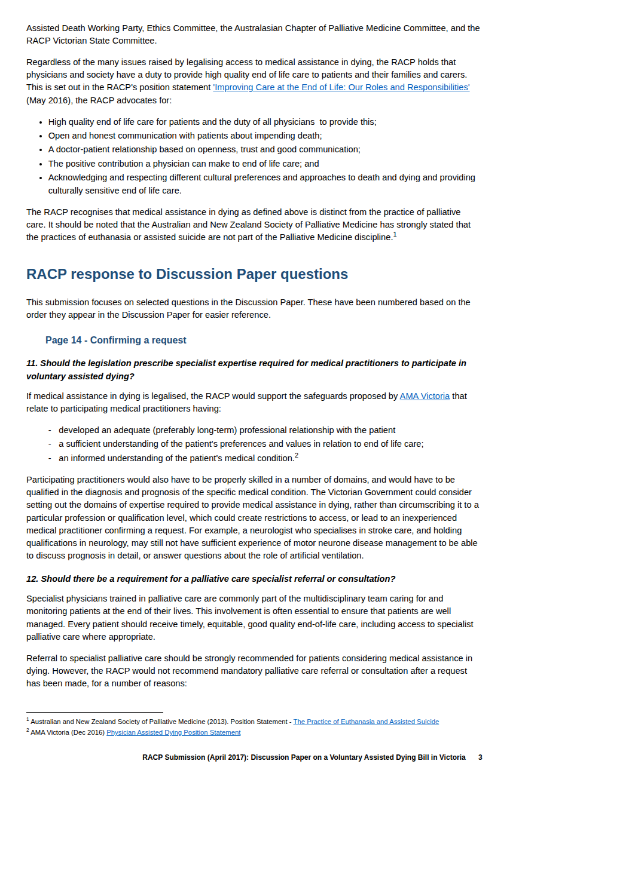Assisted Death Working Party, Ethics Committee, the Australasian Chapter of Palliative Medicine Committee, and the RACP Victorian State Committee.
Regardless of the many issues raised by legalising access to medical assistance in dying, the RACP holds that physicians and society have a duty to provide high quality end of life care to patients and their families and carers. This is set out in the RACP's position statement 'Improving Care at the End of Life: Our Roles and Responsibilities' (May 2016), the RACP advocates for:
High quality end of life care for patients and the duty of all physicians to provide this;
Open and honest communication with patients about impending death;
A doctor-patient relationship based on openness, trust and good communication;
The positive contribution a physician can make to end of life care; and
Acknowledging and respecting different cultural preferences and approaches to death and dying and providing culturally sensitive end of life care.
The RACP recognises that medical assistance in dying as defined above is distinct from the practice of palliative care. It should be noted that the Australian and New Zealand Society of Palliative Medicine has strongly stated that the practices of euthanasia or assisted suicide are not part of the Palliative Medicine discipline.1
RACP response to Discussion Paper questions
This submission focuses on selected questions in the Discussion Paper. These have been numbered based on the order they appear in the Discussion Paper for easier reference.
Page 14 - Confirming a request
11. Should the legislation prescribe specialist expertise required for medical practitioners to participate in voluntary assisted dying?
If medical assistance in dying is legalised, the RACP would support the safeguards proposed by AMA Victoria that relate to participating medical practitioners having:
developed an adequate (preferably long-term) professional relationship with the patient
a sufficient understanding of the patient's preferences and values in relation to end of life care;
an informed understanding of the patient's medical condition.2
Participating practitioners would also have to be properly skilled in a number of domains, and would have to be qualified in the diagnosis and prognosis of the specific medical condition. The Victorian Government could consider setting out the domains of expertise required to provide medical assistance in dying, rather than circumscribing it to a particular profession or qualification level, which could create restrictions to access, or lead to an inexperienced medical practitioner confirming a request. For example, a neurologist who specialises in stroke care, and holding qualifications in neurology, may still not have sufficient experience of motor neurone disease management to be able to discuss prognosis in detail, or answer questions about the role of artificial ventilation.
12. Should there be a requirement for a palliative care specialist referral or consultation?
Specialist physicians trained in palliative care are commonly part of the multidisciplinary team caring for and monitoring patients at the end of their lives. This involvement is often essential to ensure that patients are well managed. Every patient should receive timely, equitable, good quality end-of-life care, including access to specialist palliative care where appropriate.
Referral to specialist palliative care should be strongly recommended for patients considering medical assistance in dying. However, the RACP would not recommend mandatory palliative care referral or consultation after a request has been made, for a number of reasons:
1 Australian and New Zealand Society of Palliative Medicine (2013). Position Statement - The Practice of Euthanasia and Assisted Suicide
2 AMA Victoria (Dec 2016) Physician Assisted Dying Position Statement
RACP Submission (April 2017): Discussion Paper on a Voluntary Assisted Dying Bill in Victoria 3